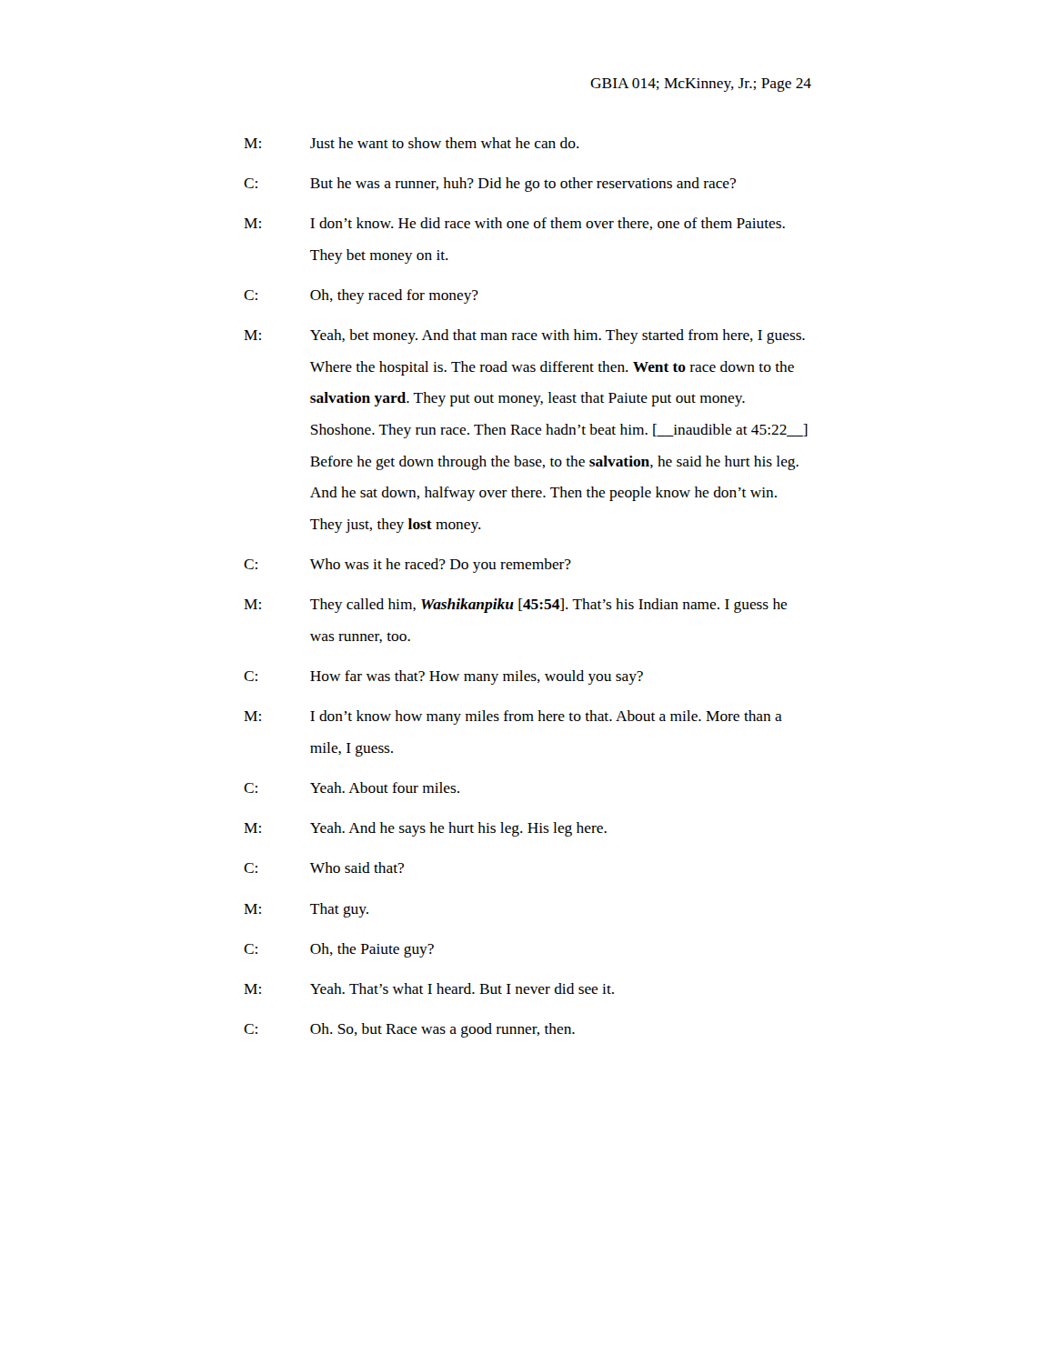GBIA 014; McKinney, Jr.; Page 24
| M: | Just he want to show them what he can do. |
| C: | But he was a runner, huh? Did he go to other reservations and race? |
| M: | I don’t know. He did race with one of them over there, one of them Paiutes. They bet money on it. |
| C: | Oh, they raced for money? |
| M: | Yeah, bet money. And that man race with him. They started from here, I guess. Where the hospital is. The road was different then. Went to race down to the salvation yard . They put out money, least that Paiute put out money. Shoshone. They run race. Then Race hadn’t beat him. [__inaudible at 45:22__] Before he get down through the base, to the salvation , he said he hurt his leg. And he sat down, halfway over there. Then the people know he don’t win. They just, they lost money. |
| C: | Who was it he raced? Do you remember? |
| M: | They called him, Washikanpiku [ 45:54 ]. That’s his Indian name. I guess he was runner, too. |
| C: | How far was that? How many miles, would you say? |
| M: | I don’t know how many miles from here to that. About a mile. More than a mile, I guess. |
| C: | Yeah. About four miles. |
| M: | Yeah. And he says he hurt his leg. His leg here. |
| C: | Who said that? |
| M: | That guy. |
| C: | Oh, the Paiute guy? |
| M: | Yeah. That’s what I heard. But I never did see it. |
| C: | Oh. So, but Race was a good runner, then. |